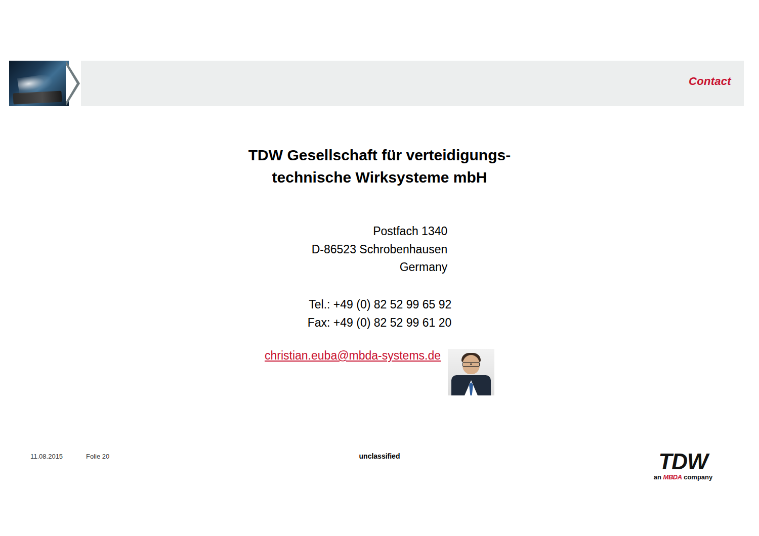Contact
TDW Gesellschaft für verteidigungs- technische Wirksysteme mbH
Postfach 1340
D-86523 Schrobenhausen
Germany
Tel.: +49 (0) 82 52 99 65 92
Fax: +49 (0) 82 52 99 61 20
christian.euba@mbda-systems.de
11.08.2015
Folie 20
unclassified
TDW
an MBDA company